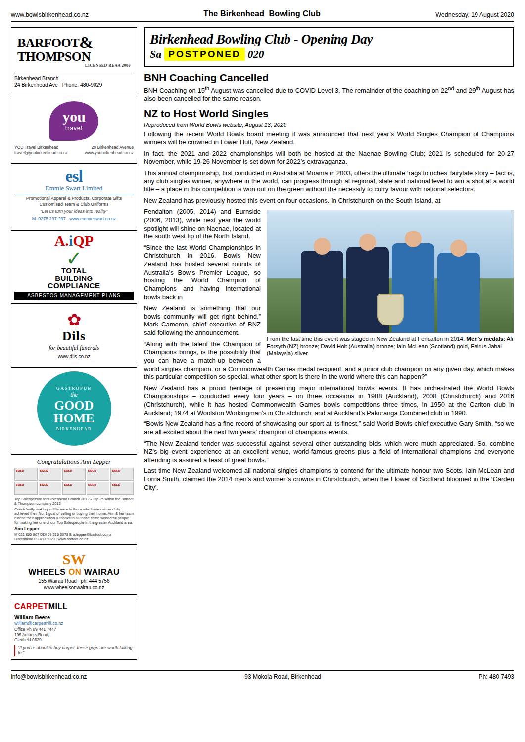www.bowlsbirkenhead.co.nz
The Birkenhead Bowling Club
Wednesday, 19 August 2020
BARFOOT&
THOMPSON
LICENSED REAA 2008
Birkenhead Branch
24 Birkenhead Ave Phone: 480-9029
youtravel
YOU Travel Birkenhead
travel@youbirkenhead.co.nz
20 Birkenhead Avenue
www.youbirkenhead.co.nz
esl
Emmie Swart Limited
Promotional Apparel & Products, Corporate Gifts
Customised Team & Club Uniforms
“Let us turn your ideas into reality”
M: 0275 297-297 www.emmieswart.co.nz
A.i QP
✓
TOTAL
BUILDING
COMPLIANCE
ASBESTOS MANAGEMENT PLANS
✿
Dils
for beautiful funerals
www.dils.co.nz
Gastropub
the
GOOD
HOME
Birkenhead
Congratulations Ann Lepper
Top Salesperson for Birkenhead Branch 2012 • Top 25 within the Barfoot & Thompson company 2012
Consistently making a difference to those who have successfully achieved their No. 1 goal of selling or buying their home. Ann & her team extend their appreciation & thanks to all those same wonderful people for making her one of our Top Salespeople in the greater Auckland area.
Ann Lepper
M 021 865 907 DDI 09 216 0078 B a.lepper@barfoot.co.nz
Birkenhead 09 480 9029 | www.barfoot.co.nz
SW
WHEELS ON WAIRAU
155 Wairau Road ph: 444 5756
www.wheelsonwairau.co.nz
CARPETMILL
William Beere
william@carpetmill.co.nz
Office Ph 09 441 7447
195 Archers Road,
Glenfield 0629
“If you’re about to buy carpet, these guys are worth talking to.”
Birkenhead Bowling Club - Opening Day
Sa POSTPONED 020
BNH Coaching Cancelled
BNH Coaching on 15th August was cancelled due to COVID Level 3. The remainder of the coaching on 22nd and 29th August has also been cancelled for the same reason.
NZ to Host World Singles
Reproduced from World Bowls website, August 13, 2020
Following the recent World Bowls board meeting it was announced that next year’s World Singles Champion of Champions winners will be crowned in Lower Hutt, New Zealand.
In fact, the 2021 and 2022 championships will both be hosted at the Naenae Bowling Club; 2021 is scheduled for 20-27 November, while 19-26 November is set down for 2022’s extravaganza.
This annual championship, first conducted in Australia at Moama in 2003, offers the ultimate ‘rags to riches’ fairytale story – fact is, any club singles winner, anywhere in the world, can progress through at regional, state and national level to win a shot at a world title – a place in this competition is won out on the green without the necessity to curry favour with national selectors.
New Zealand has previously hosted this event on four occasions. In Christchurch on the South Island, at
From the last time this event was staged in New Zealand at Fendalton in 2014. Men’s medals: Ali Forsyth (NZ) bronze; David Holt (Australia) bronze; Iain McLean (Scotland) gold, Fairus Jabal (Malaysia) silver.
Fendalton (2005, 2014) and Burnside (2006, 2013), while next year the world spotlight will shine on Naenae, located at the south west tip of the North Island.
“Since the last World Championships in Christchurch in 2016, Bowls New Zealand has hosted several rounds of Australia’s Bowls Premier League, so hosting the World Champion of Champions and having international bowls back in
New Zealand is something that our bowls community will get right behind,” Mark Cameron, chief executive of BNZ said following the announcement.
“Along with the talent the Champion of Champions brings, is the possibility that you can have a match-up between a world singles champion, or a Commonwealth Games medal recipient, and a junior club champion on any given day, which makes this particular competition so special, what other sport is there in the world where this can happen?”
New Zealand has a proud heritage of presenting major international bowls events. It has orchestrated the World Bowls Championships – conducted every four years – on three occasions in 1988 (Auckland), 2008 (Christchurch) and 2016 (Christchurch), while it has hosted Commonwealth Games bowls competitions three times, in 1950 at the Carlton club in Auckland; 1974 at Woolston Workingman’s in Christchurch; and at Auckland’s Pakuranga Combined club in 1990.
“Bowls New Zealand has a fine record of showcasing our sport at its finest,” said World Bowls chief executive Gary Smith, “so we are all excited about the next two years’ champion of champions events.
“The New Zealand tender was successful against several other outstanding bids, which were much appreciated. So, combine NZ’s big event experience at an excellent venue, world-famous greens plus a field of international champions and everyone attending is assured a feast of great bowls.”
Last time New Zealand welcomed all national singles champions to contend for the ultimate honour two Scots, Iain McLean and Lorna Smith, claimed the 2014 men’s and women’s crowns in Christchurch, when the Flower of Scotland bloomed in the ‘Garden City’.
info@bowlsbirkenhead.co.nz
93 Mokoia Road, Birkenhead
Ph: 480 7493